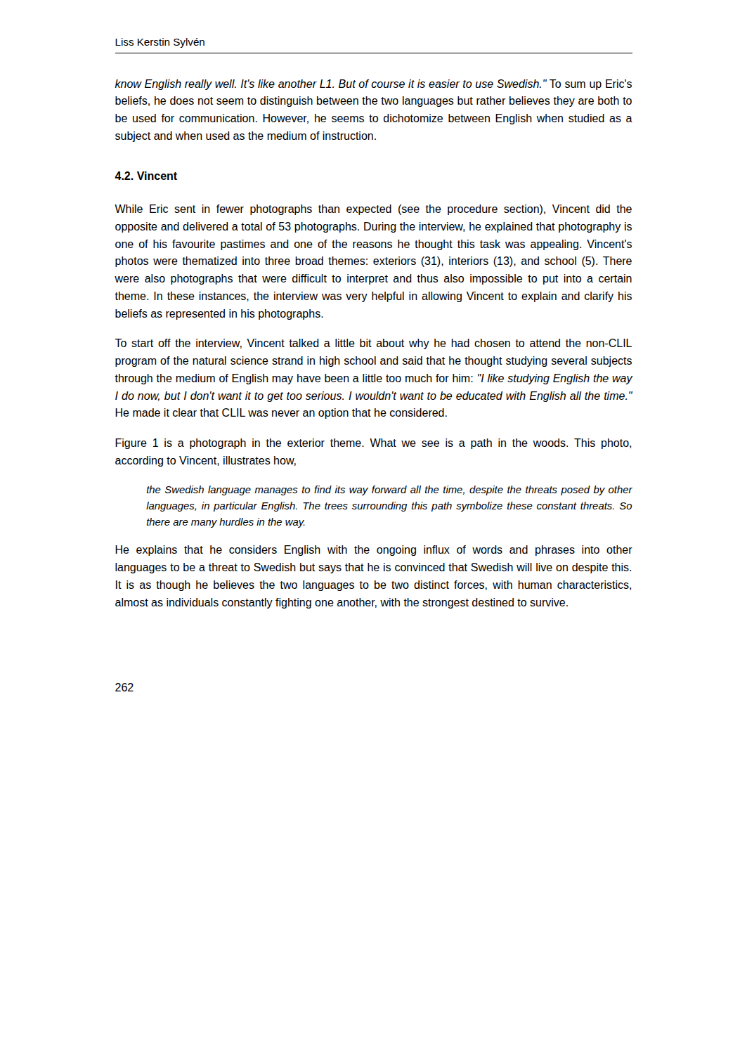Liss Kerstin Sylvén
know English really well. It's like another L1. But of course it is easier to use Swedish." To sum up Eric's beliefs, he does not seem to distinguish between the two languages but rather believes they are both to be used for communication. However, he seems to dichotomize between English when studied as a subject and when used as the medium of instruction.
4.2. Vincent
While Eric sent in fewer photographs than expected (see the procedure section), Vincent did the opposite and delivered a total of 53 photographs. During the interview, he explained that photography is one of his favourite pastimes and one of the reasons he thought this task was appealing. Vincent's photos were thematized into three broad themes: exteriors (31), interiors (13), and school (5). There were also photographs that were difficult to interpret and thus also impossible to put into a certain theme. In these instances, the interview was very helpful in allowing Vincent to explain and clarify his beliefs as represented in his photographs.
To start off the interview, Vincent talked a little bit about why he had chosen to attend the non-CLIL program of the natural science strand in high school and said that he thought studying several subjects through the medium of English may have been a little too much for him: "I like studying English the way I do now, but I don't want it to get too serious. I wouldn't want to be educated with English all the time." He made it clear that CLIL was never an option that he considered.
Figure 1 is a photograph in the exterior theme. What we see is a path in the woods. This photo, according to Vincent, illustrates how,
the Swedish language manages to find its way forward all the time, despite the threats posed by other languages, in particular English. The trees surrounding this path symbolize these constant threats. So there are many hurdles in the way.
He explains that he considers English with the ongoing influx of words and phrases into other languages to be a threat to Swedish but says that he is convinced that Swedish will live on despite this. It is as though he believes the two languages to be two distinct forces, with human characteristics, almost as individuals constantly fighting one another, with the strongest destined to survive.
262